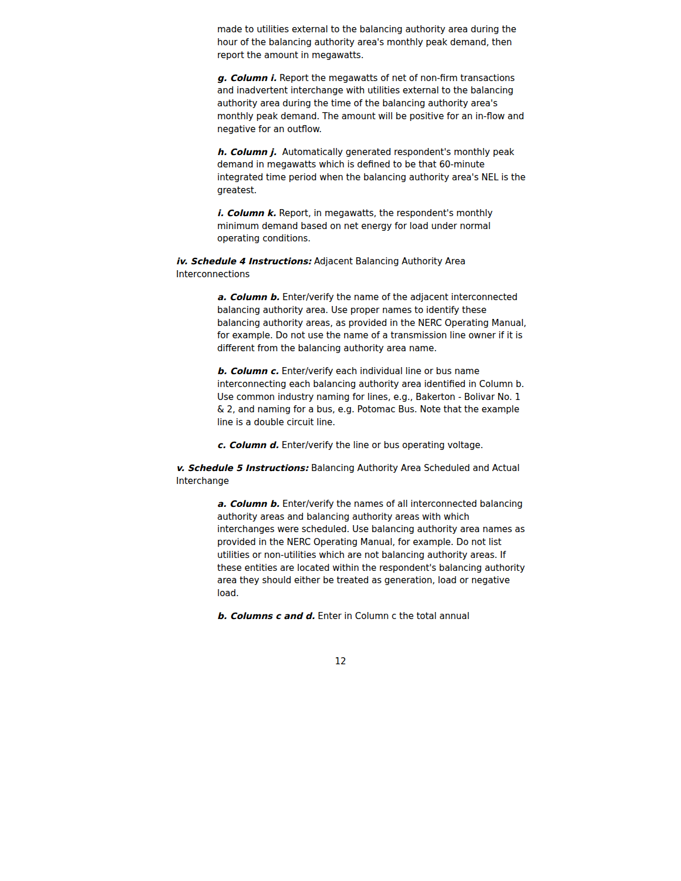made to utilities external to the balancing authority area during the hour of the balancing authority area's monthly peak demand, then report the amount in megawatts.
g. Column i. Report the megawatts of net of non-firm transactions and inadvertent interchange with utilities external to the balancing authority area during the time of the balancing authority area's monthly peak demand. The amount will be positive for an in-flow and negative for an outflow.
h. Column j. Automatically generated respondent's monthly peak demand in megawatts which is defined to be that 60-minute integrated time period when the balancing authority area's NEL is the greatest.
i. Column k. Report, in megawatts, the respondent's monthly minimum demand based on net energy for load under normal operating conditions.
iv. Schedule 4 Instructions: Adjacent Balancing Authority Area Interconnections
a. Column b. Enter/verify the name of the adjacent interconnected balancing authority area. Use proper names to identify these balancing authority areas, as provided in the NERC Operating Manual, for example. Do not use the name of a transmission line owner if it is different from the balancing authority area name.
b. Column c. Enter/verify each individual line or bus name interconnecting each balancing authority area identified in Column b. Use common industry naming for lines, e.g., Bakerton - Bolivar No. 1 & 2, and naming for a bus, e.g. Potomac Bus. Note that the example line is a double circuit line.
c. Column d. Enter/verify the line or bus operating voltage.
v. Schedule 5 Instructions: Balancing Authority Area Scheduled and Actual Interchange
a. Column b. Enter/verify the names of all interconnected balancing authority areas and balancing authority areas with which interchanges were scheduled. Use balancing authority area names as provided in the NERC Operating Manual, for example. Do not list utilities or non-utilities which are not balancing authority areas. If these entities are located within the respondent's balancing authority area they should either be treated as generation, load or negative load.
b. Columns c and d. Enter in Column c the total annual
12